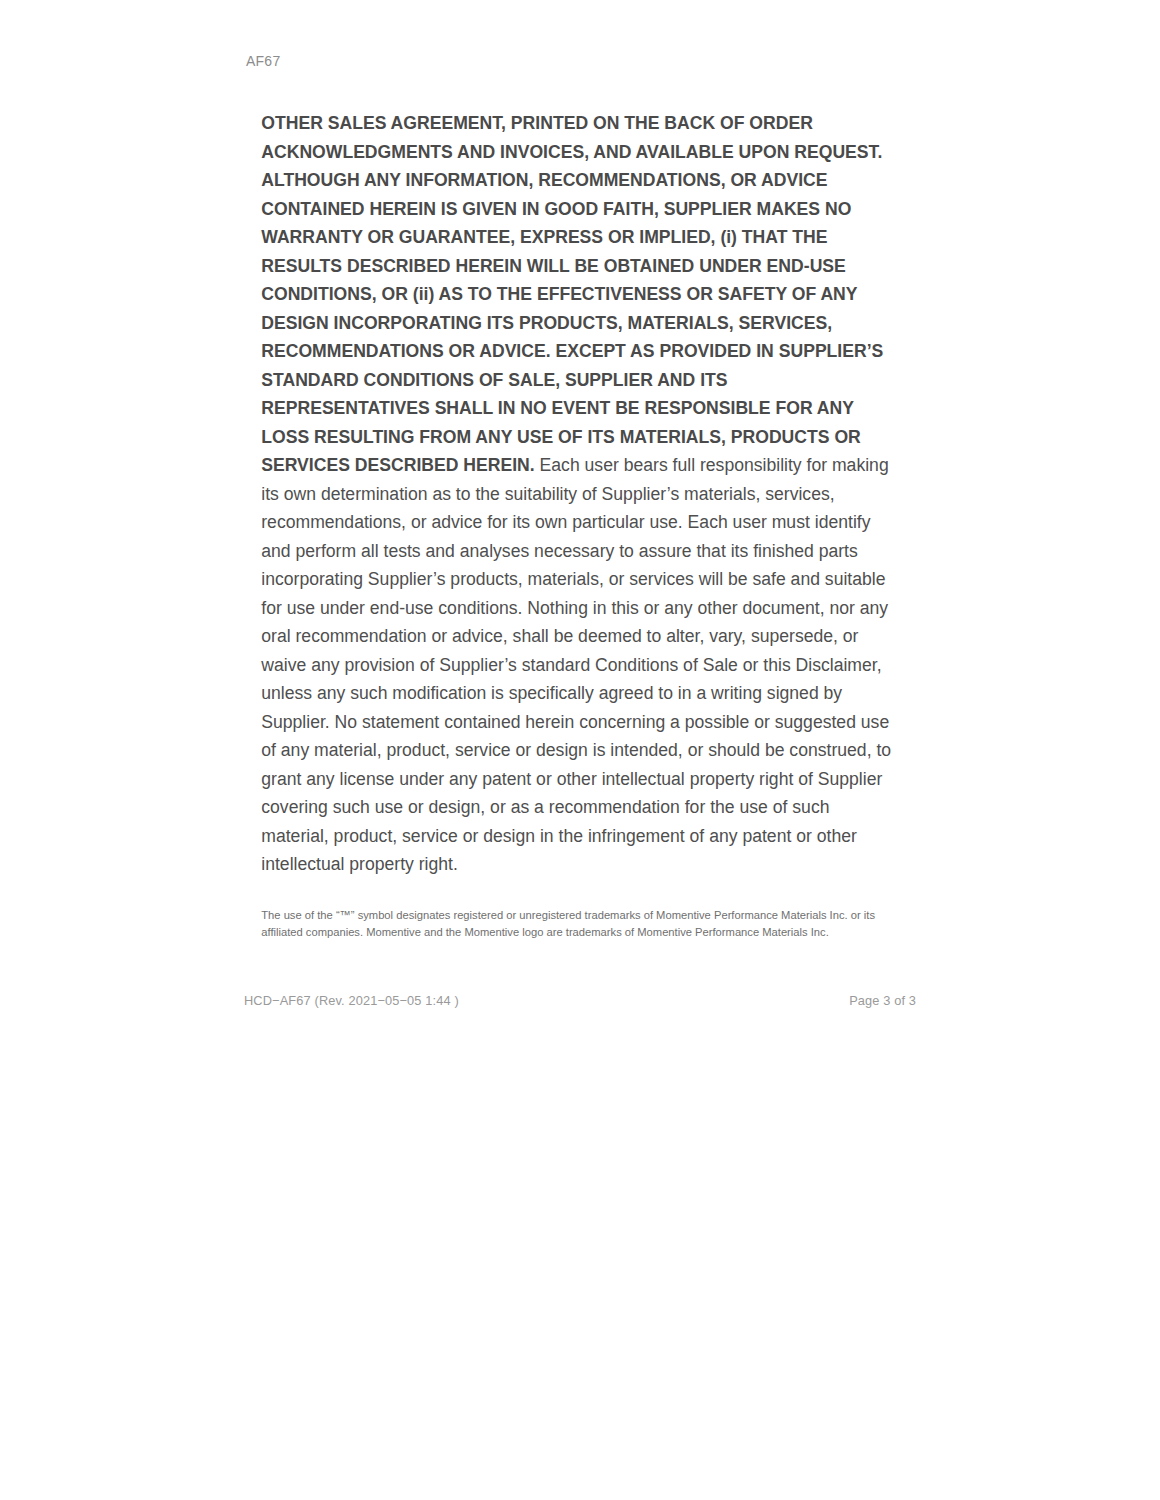AF67
OTHER SALES AGREEMENT, PRINTED ON THE BACK OF ORDER ACKNOWLEDGMENTS AND INVOICES, AND AVAILABLE UPON REQUEST. ALTHOUGH ANY INFORMATION, RECOMMENDATIONS, OR ADVICE CONTAINED HEREIN IS GIVEN IN GOOD FAITH, SUPPLIER MAKES NO WARRANTY OR GUARANTEE, EXPRESS OR IMPLIED, (i) THAT THE RESULTS DESCRIBED HEREIN WILL BE OBTAINED UNDER END-USE CONDITIONS, OR (ii) AS TO THE EFFECTIVENESS OR SAFETY OF ANY DESIGN INCORPORATING ITS PRODUCTS, MATERIALS, SERVICES, RECOMMENDATIONS OR ADVICE. EXCEPT AS PROVIDED IN SUPPLIER’S STANDARD CONDITIONS OF SALE, SUPPLIER AND ITS REPRESENTATIVES SHALL IN NO EVENT BE RESPONSIBLE FOR ANY LOSS RESULTING FROM ANY USE OF ITS MATERIALS, PRODUCTS OR SERVICES DESCRIBED HEREIN. Each user bears full responsibility for making its own determination as to the suitability of Supplier’s materials, services, recommendations, or advice for its own particular use. Each user must identify and perform all tests and analyses necessary to assure that its finished parts incorporating Supplier’s products, materials, or services will be safe and suitable for use under end-use conditions. Nothing in this or any other document, nor any oral recommendation or advice, shall be deemed to alter, vary, supersede, or waive any provision of Supplier’s standard Conditions of Sale or this Disclaimer, unless any such modification is specifically agreed to in a writing signed by Supplier. No statement contained herein concerning a possible or suggested use of any material, product, service or design is intended, or should be construed, to grant any license under any patent or other intellectual property right of Supplier covering such use or design, or as a recommendation for the use of such material, product, service or design in the infringement of any patent or other intellectual property right.
The use of the “™” symbol designates registered or unregistered trademarks of Momentive Performance Materials Inc. or its affiliated companies. Momentive and the Momentive logo are trademarks of Momentive Performance Materials Inc.
HCD−AF67 (Rev. 2021−05−05 1:44 )
Page 3 of 3